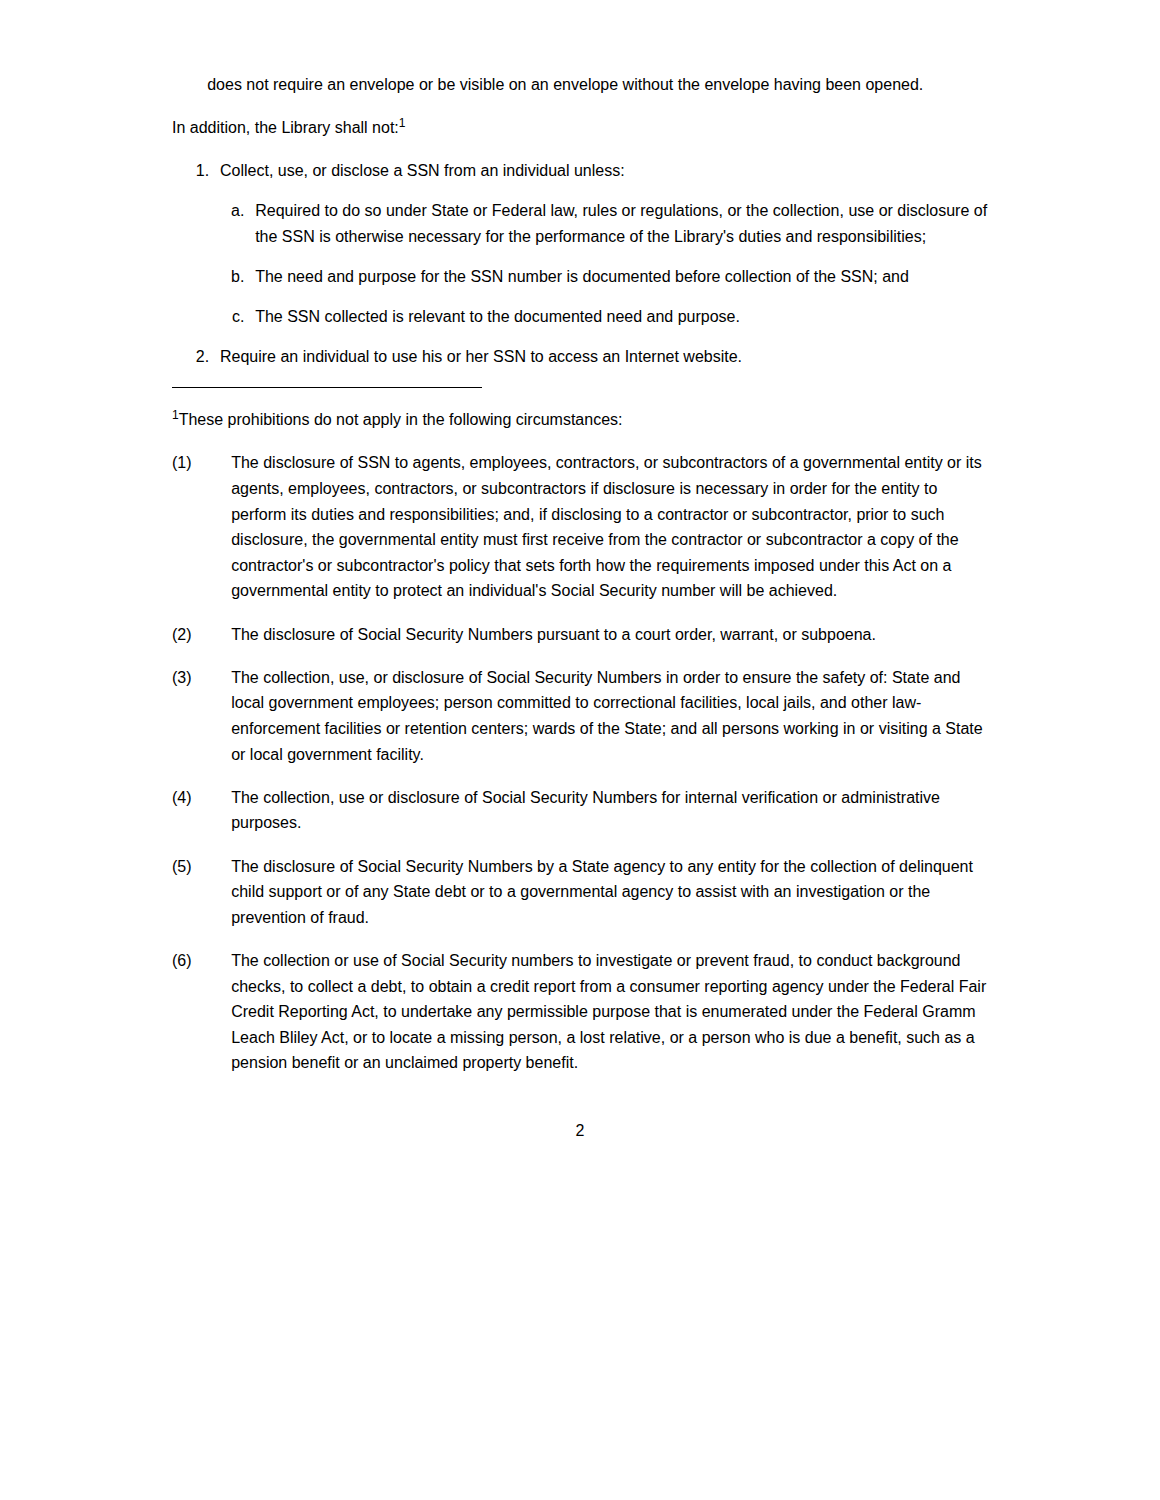does not require an envelope or be visible on an envelope without the envelope having been opened.
In addition, the Library shall not:1
Collect, use, or disclose a SSN from an individual unless:
Required to do so under State or Federal law, rules or regulations, or the collection, use or disclosure of the SSN is otherwise necessary for the performance of the Library's duties and responsibilities;
The need and purpose for the SSN number is documented before collection of the SSN; and
The SSN collected is relevant to the documented need and purpose.
Require an individual to use his or her SSN to access an Internet website.
1These prohibitions do not apply in the following circumstances:
| (1) | The disclosure of SSN to agents, employees, contractors, or subcontractors of a governmental entity or its agents, employees, contractors, or subcontractors if disclosure is necessary in order for the entity to perform its duties and responsibilities; and, if disclosing to a contractor or subcontractor, prior to such disclosure, the governmental entity must first receive from the contractor or subcontractor a copy of the contractor's or subcontractor's policy that sets forth how the requirements imposed under this Act on a governmental entity to protect an individual's Social Security number will be achieved. |
| (2) | The disclosure of Social Security Numbers pursuant to a court order, warrant, or subpoena. |
| (3) | The collection, use, or disclosure of Social Security Numbers in order to ensure the safety of: State and local government employees; person committed to correctional facilities, local jails, and other law-enforcement facilities or retention centers; wards of the State; and all persons working in or visiting a State or local government facility. |
| (4) | The collection, use or disclosure of Social Security Numbers for internal verification or administrative purposes. |
| (5) | The disclosure of Social Security Numbers by a State agency to any entity for the collection of delinquent child support or of any State debt or to a governmental agency to assist with an investigation or the prevention of fraud. |
| (6) | The collection or use of Social Security numbers to investigate or prevent fraud, to conduct background checks, to collect a debt, to obtain a credit report from a consumer reporting agency under the Federal Fair Credit Reporting Act, to undertake any permissible purpose that is enumerated under the Federal Gramm Leach Bliley Act, or to locate a missing person, a lost relative, or a person who is due a benefit, such as a pension benefit or an unclaimed property benefit. |
2